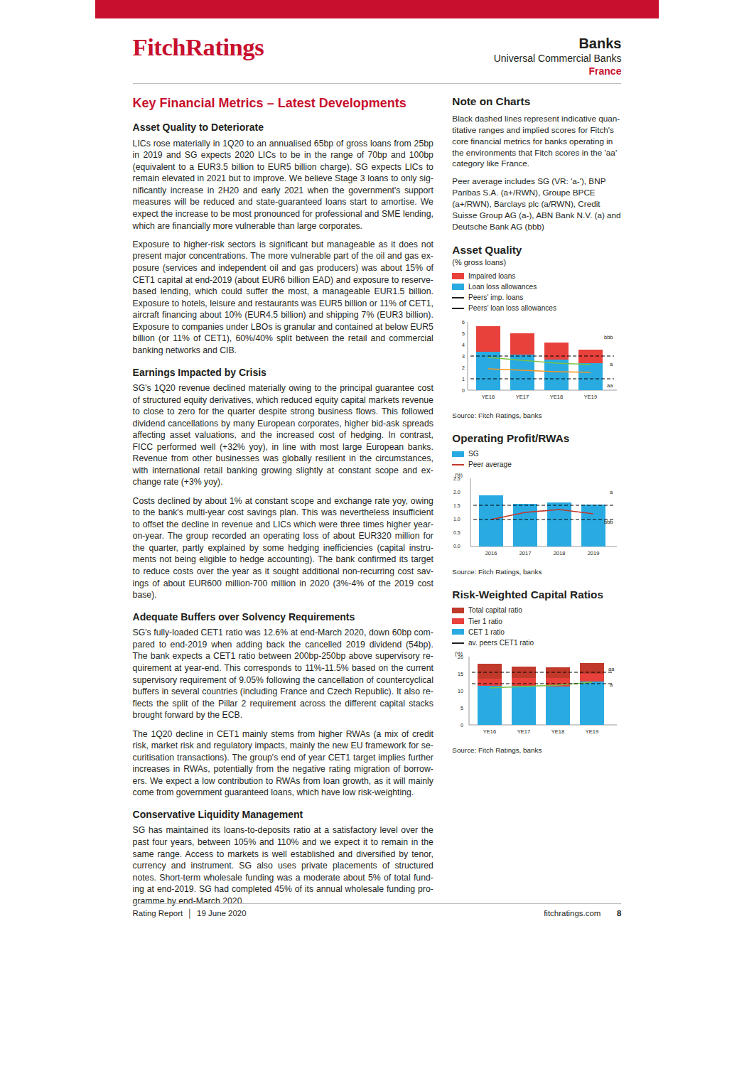FitchRatings
Banks
Universal Commercial Banks
France
Key Financial Metrics – Latest Developments
Asset Quality to Deteriorate
LICs rose materially in 1Q20 to an annualised 65bp of gross loans from 25bp in 2019 and SG expects 2020 LICs to be in the range of 70bp and 100bp (equivalent to a EUR3.5 billion to EUR5 billion charge). SG expects LICs to remain elevated in 2021 but to improve. We believe Stage 3 loans to only significantly increase in 2H20 and early 2021 when the government's support measures will be reduced and state-guaranteed loans start to amortise. We expect the increase to be most pronounced for professional and SME lending, which are financially more vulnerable than large corporates.
Exposure to higher-risk sectors is significant but manageable as it does not present major concentrations. The more vulnerable part of the oil and gas exposure (services and independent oil and gas producers) was about 15% of CET1 capital at end-2019 (about EUR6 billion EAD) and exposure to reserve-based lending, which could suffer the most, a manageable EUR1.5 billion. Exposure to hotels, leisure and restaurants was EUR5 billion or 11% of CET1, aircraft financing about 10% (EUR4.5 billion) and shipping 7% (EUR3 billion). Exposure to companies under LBOs is granular and contained at below EUR5 billion (or 11% of CET1), 60%/40% split between the retail and commercial banking networks and CIB.
Earnings Impacted by Crisis
SG's 1Q20 revenue declined materially owing to the principal guarantee cost of structured equity derivatives, which reduced equity capital markets revenue to close to zero for the quarter despite strong business flows. This followed dividend cancellations by many European corporates, higher bid-ask spreads affecting asset valuations, and the increased cost of hedging. In contrast, FICC performed well (+32% yoy), in line with most large European banks. Revenue from other businesses was globally resilient in the circumstances, with international retail banking growing slightly at constant scope and exchange rate (+3% yoy).
Costs declined by about 1% at constant scope and exchange rate yoy, owing to the bank's multi-year cost savings plan. This was nevertheless insufficient to offset the decline in revenue and LICs which were three times higher year-on-year. The group recorded an operating loss of about EUR320 million for the quarter, partly explained by some hedging inefficiencies (capital instruments not being eligible to hedge accounting). The bank confirmed its target to reduce costs over the year as it sought additional non-recurring cost savings of about EUR600 million-700 million in 2020 (3%-4% of the 2019 cost base).
Adequate Buffers over Solvency Requirements
SG's fully-loaded CET1 ratio was 12.6% at end-March 2020, down 60bp compared to end-2019 when adding back the cancelled 2019 dividend (54bp). The bank expects a CET1 ratio between 200bp-250bp above supervisory requirement at year-end. This corresponds to 11%-11.5% based on the current supervisory requirement of 9.05% following the cancellation of countercyclical buffers in several countries (including France and Czech Republic). It also reflects the split of the Pillar 2 requirement across the different capital stacks brought forward by the ECB.
The 1Q20 decline in CET1 mainly stems from higher RWAs (a mix of credit risk, market risk and regulatory impacts, mainly the new EU framework for securitisation transactions). The group's end of year CET1 target implies further increases in RWAs, potentially from the negative rating migration of borrowers. We expect a low contribution to RWAs from loan growth, as it will mainly come from government guaranteed loans, which have low risk-weighting.
Conservative Liquidity Management
SG has maintained its loans-to-deposits ratio at a satisfactory level over the past four years, between 105% and 110% and we expect it to remain in the same range. Access to markets is well established and diversified by tenor, currency and instrument. SG also uses private placements of structured notes. Short-term wholesale funding was a moderate about 5% of total funding at end-2019. SG had completed 45% of its annual wholesale funding programme by end-March 2020.
Note on Charts
Black dashed lines represent indicative quantitative ranges and implied scores for Fitch's core financial metrics for banks operating in the environments that Fitch scores in the 'aa' category like France.
Peer average includes SG (VR: 'a-'), BNP Paribas S.A. (a+/RWN), Groupe BPCE (a+/RWN), Barclays plc (a/RWN), Credit Suisse Group AG (a-), ABN Bank N.V. (a) and Deutsche Bank AG (bbb)
Asset Quality
(% gross loans)
Impaired loans
Loan loss allowances
Peers' imp. loans
Peers' loan loss allowances
0 1 2 3 4 5 6 bbb a aa YE16 YE17 YE18 YE19
Source: Fitch Ratings, banks
Operating Profit/RWAs
SG
Peer average
2.5 2.0 1.5 1.0 0.5 0.0 (%) a bbb 2016 2017 2018 2019
Source: Fitch Ratings, banks
Risk-Weighted Capital Ratios
Total capital ratio
Tier 1 ratio
CET 1 ratio
av. peers CET1 ratio
20 15 10 5 0 (%) aa a YE16 YE17 YE18 YE19
Source: Fitch Ratings, banks
Rating Report │ 19 June 2020
fitchratings.com8